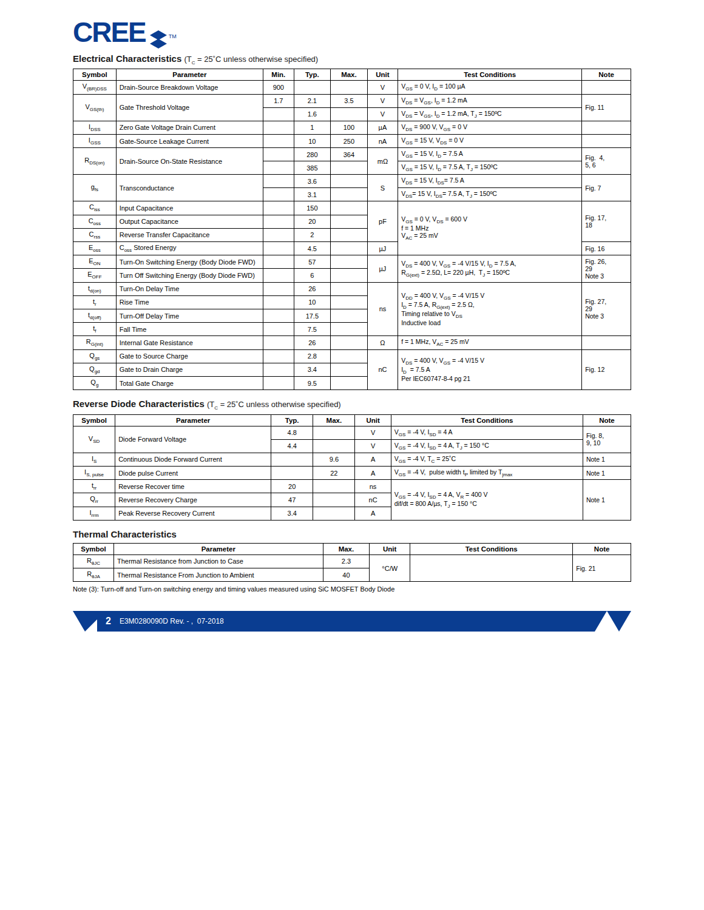CREE TM
Electrical Characteristics (TC = 25˚C unless otherwise specified)
| Symbol | Parameter | Min. | Typ. | Max. | Unit | Test Conditions | Note |
| --- | --- | --- | --- | --- | --- | --- | --- |
| V (BR)DSS | Drain-Source Breakdown Voltage | 900 | | | V | V GS = 0 V, I D = 100 µA | |
| V GS(th) | Gate Threshold Voltage | 1.7 | 2.1 | 3.5 | V | V DS = V GS , I D = 1.2 mA | Fig. 11 |
| | 1.6 | | V | V DS = V GS , I D = 1.2 mA, T J = 150ºC |
| I DSS | Zero Gate Voltage Drain Current | | 1 | 100 | µA | V DS = 900 V, V GS = 0 V | |
| I GSS | Gate-Source Leakage Current | | 10 | 250 | nA | V GS = 15 V, V DS = 0 V | |
| R DS(on) | Drain-Source On-State Resistance | | 280 | 364 | mΩ | V GS = 15 V, I D = 7.5 A | Fig. 4, 5, 6 |
| | 385 | | V GS = 15 V, I D = 7.5 A, T J = 150ºC |
| g fs | Transconductance | | 3.6 | | S | V DS = 15 V, I DS = 7.5 A | Fig. 7 |
| | 3.1 | | V DS = 15 V, I DS = 7.5 A, T J = 150ºC |
| C iss | Input Capacitance | | 150 | | pF | V GS = 0 V, V DS = 600 V f = 1 MHz V AC = 25 mV | Fig. 17, 18 |
| C oss | Output Capacitance | | 20 | |
| C rss | Reverse Transfer Capacitance | | 2 | |
| E oss | C oss Stored Energy | | 4.5 | | µJ | Fig. 16 |
| E ON | Turn-On Switching Energy (Body Diode FWD) | | 57 | | µJ | V DS = 400 V, V GS = -4 V/15 V, I D = 7.5 A, R G(ext) = 2.5Ω, L= 220 µH, T J = 150ºC | Fig. 26, 29 Note 3 |
| E OFF | Turn Off Switching Energy (Body Diode FWD) | | 6 | |
| t d(on) | Turn-On Delay Time | | 26 | | ns | V DD = 400 V, V GS = -4 V/15 V I D = 7.5 A, R G(ext) = 2.5 Ω, Timing relative to V DS Inductive load | Fig. 27, 29 Note 3 |
| t r | Rise Time | | 10 | |
| t d(off) | Turn-Off Delay Time | | 17.5 | |
| t f | Fall Time | | 7.5 | |
| R G(int) | Internal Gate Resistance | | 26 | | Ω | f = 1 MHz, V AC = 25 mV | |
| Q gs | Gate to Source Charge | | 2.8 | | nC | V DS = 400 V, V GS = -4 V/15 V I D = 7.5 A Per IEC60747-8-4 pg 21 | Fig. 12 |
| Q gd | Gate to Drain Charge | | 3.4 | |
| Q g | Total Gate Charge | | 9.5 | |
Reverse Diode Characteristics (TC = 25˚C unless otherwise specified)
| Symbol | Parameter | Typ. | Max. | Unit | Test Conditions | Note |
| --- | --- | --- | --- | --- | --- | --- |
| V SD | Diode Forward Voltage | 4.8 | | V | V GS = -4 V, I SD = 4 A | Fig. 8, 9, 10 |
| 4.4 | | V | V GS = -4 V, I SD = 4 A, T J = 150 °C |
| I S | Continuous Diode Forward Current | | 9.6 | A | V GS = -4 V, T C = 25˚C | Note 1 |
| I S, pulse | Diode pulse Current | | 22 | A | V GS = -4 V, pulse width t P limited by T jmax | Note 1 |
| t rr | Reverse Recover time | 20 | | ns | V GS = -4 V, I SD = 4 A, V R = 400 V dif/dt = 800 A/µs, T J = 150 °C | Note 1 |
| Q rr | Reverse Recovery Charge | 47 | | nC |
| I rrm | Peak Reverse Recovery Current | 3.4 | | A |
Thermal Characteristics
| Symbol | Parameter | Max. | Unit | Test Conditions | Note |
| --- | --- | --- | --- | --- | --- |
| R θJC | Thermal Resistance from Junction to Case | 2.3 | °C/W | | Fig. 21 |
| R θJA | Thermal Resistance From Junction to Ambient | 40 |
Note (3): Turn-off and Turn-on switching energy and timing values measured using SiC MOSFET Body Diode
2 E3M0280090D Rev. - , 07-2018